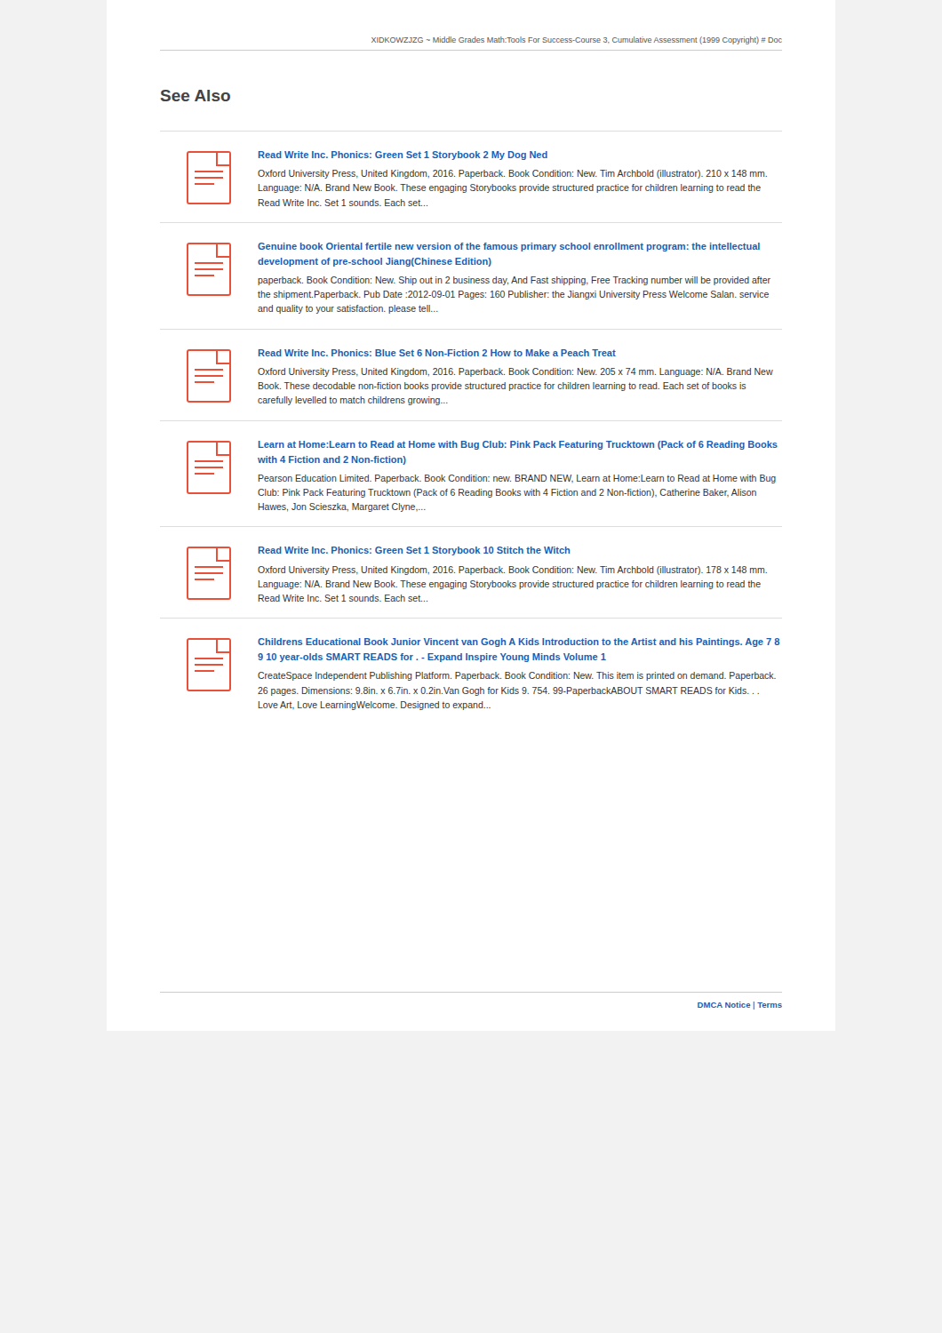XIDKOWZJZG ~ Middle Grades Math:Tools For Success-Course 3, Cumulative Assessment (1999 Copyright) # Doc
See Also
Read Write Inc. Phonics: Green Set 1 Storybook 2 My Dog Ned Oxford University Press, United Kingdom, 2016. Paperback. Book Condition: New. Tim Archbold (illustrator). 210 x 148 mm. Language: N/A. Brand New Book. These engaging Storybooks provide structured practice for children learning to read the Read Write Inc. Set 1 sounds. Each set...
Genuine book Oriental fertile new version of the famous primary school enrollment program: the intellectual development of pre-school Jiang(Chinese Edition) paperback. Book Condition: New. Ship out in 2 business day, And Fast shipping, Free Tracking number will be provided after the shipment.Paperback. Pub Date :2012-09-01 Pages: 160 Publisher: the Jiangxi University Press Welcome Salan. service and quality to your satisfaction. please tell...
Read Write Inc. Phonics: Blue Set 6 Non-Fiction 2 How to Make a Peach Treat Oxford University Press, United Kingdom, 2016. Paperback. Book Condition: New. 205 x 74 mm. Language: N/A. Brand New Book. These decodable non-fiction books provide structured practice for children learning to read. Each set of books is carefully levelled to match childrens growing...
Learn at Home:Learn to Read at Home with Bug Club: Pink Pack Featuring Trucktown (Pack of 6 Reading Books with 4 Fiction and 2 Non-fiction) Pearson Education Limited. Paperback. Book Condition: new. BRAND NEW, Learn at Home:Learn to Read at Home with Bug Club: Pink Pack Featuring Trucktown (Pack of 6 Reading Books with 4 Fiction and 2 Non-fiction), Catherine Baker, Alison Hawes, Jon Scieszka, Margaret Clyne,...
Read Write Inc. Phonics: Green Set 1 Storybook 10 Stitch the Witch Oxford University Press, United Kingdom, 2016. Paperback. Book Condition: New. Tim Archbold (illustrator). 178 x 148 mm. Language: N/A. Brand New Book. These engaging Storybooks provide structured practice for children learning to read the Read Write Inc. Set 1 sounds. Each set...
Childrens Educational Book Junior Vincent van Gogh A Kids Introduction to the Artist and his Paintings. Age 7 8 9 10 year-olds SMART READS for . - Expand Inspire Young Minds Volume 1 CreateSpace Independent Publishing Platform. Paperback. Book Condition: New. This item is printed on demand. Paperback. 26 pages. Dimensions: 9.8in. x 6.7in. x 0.2in.Van Gogh for Kids 9. 754. 99-PaperbackABOUT SMART READS for Kids. . . Love Art, Love LearningWelcome. Designed to expand...
DMCA Notice | Terms